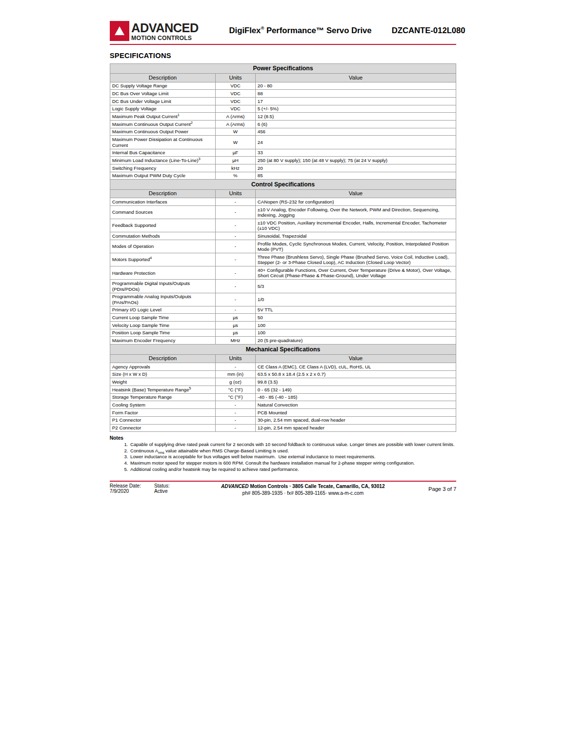ADVANCED MOTION CONTROLS
DigiFlex® Performance™ Servo Drive
DZCANTE-012L080
SPECIFICATIONS
| Power Specifications |
| Description | Units | Value |
| DC Supply Voltage Range | VDC | 20 - 80 |
| DC Bus Over Voltage Limit | VDC | 88 |
| DC Bus Under Voltage Limit | VDC | 17 |
| Logic Supply Voltage | VDC | 5 (+/- 5%) |
| Maximum Peak Output Current 1 | A (Arms) | 12 (8.5) |
| Maximum Continuous Output Current 2 | A (Arms) | 6 (6) |
| Maximum Continuous Output Power | W | 456 |
| Maximum Power Dissipation at Continuous Current | W | 24 |
| Internal Bus Capacitance | µF | 33 |
| Minimum Load Inductance (Line-To-Line) 3 | µH | 250 (at 80 V supply); 150 (at 48 V supply); 75 (at 24 V supply) |
| Switching Frequency | kHz | 20 |
| Maximum Output PWM Duty Cycle | % | 85 |
| Control Specifications |
| Description | Units | Value |
| Communication Interfaces | - | CANopen (RS-232 for configuration) |
| Command Sources | - | ±10 V Analog, Encoder Following, Over the Network, PWM and Direction, Sequencing, Indexing, Jogging |
| Feedback Supported | - | ±10 VDC Position, Auxiliary Incremental Encoder, Halls, Incremental Encoder, Tachometer (±10 VDC) |
| Commutation Methods | - | Sinusoidal, Trapezoidal |
| Modes of Operation | - | Profile Modes, Cyclic Synchronous Modes, Current, Velocity, Position, Interpolated Position Mode (PVT) |
| Motors Supported 4 | - | Three Phase (Brushless Servo), Single Phase (Brushed Servo, Voice Coil, Inductive Load), Stepper (2- or 3-Phase Closed Loop), AC Induction (Closed Loop Vector) |
| Hardware Protection | - | 40+ Configurable Functions, Over Current, Over Temperature (Drive & Motor), Over Voltage, Short Circuit (Phase-Phase & Phase-Ground), Under Voltage |
| Programmable Digital Inputs/Outputs (PDIs/PDOs) | - | 5/3 |
| Programmable Analog Inputs/Outputs (PAIs/PAOs) | - | 1/0 |
| Primary I/O Logic Level | - | 5V TTL |
| Current Loop Sample Time | µs | 50 |
| Velocity Loop Sample Time | µs | 100 |
| Position Loop Sample Time | µs | 100 |
| Maximum Encoder Frequency | MHz | 20 (5 pre-quadrature) |
| Mechanical Specifications |
| Description | Units | Value |
| Agency Approvals | - | CE Class A (EMC), CE Class A (LVD), cUL, RoHS, UL |
| Size (H x W x D) | mm (in) | 63.5 x 50.8 x 18.4 (2.5 x 2 x 0.7) |
| Weight | g (oz) | 99.8 (3.5) |
| Heatsink (Base) Temperature Range 5 | °C (°F) | 0 - 65 (32 - 149) |
| Storage Temperature Range | °C (°F) | -40 - 85 (-40 - 185) |
| Cooling System | - | Natural Convection |
| Form Factor | - | PCB Mounted |
| P1 Connector | - | 30-pin, 2.54 mm spaced, dual-row header |
| P2 Connector | - | 12-pin, 2.54 mm spaced header |
Notes
Capable of supplying drive rated peak current for 2 seconds with 10 second foldback to continuous value. Longer times are possible with lower current limits.
Continuous Arms value attainable when RMS Charge-Based Limiting is used.
Lower inductance is acceptable for bus voltages well below maximum. Use external inductance to meet requirements.
Maximum motor speed for stepper motors is 600 RPM. Consult the hardware installation manual for 2-phase stepper wiring configuration.
Additional cooling and/or heatsink may be required to achieve rated performance.
Release Date:
7/9/2020
Status:
Active
ADVANCED Motion Controls · 3805 Calle Tecate, Camarillo, CA, 93012
ph# 805-389-1935 · fx# 805-389-1165· www.a-m-c.com
Page 3 of 7